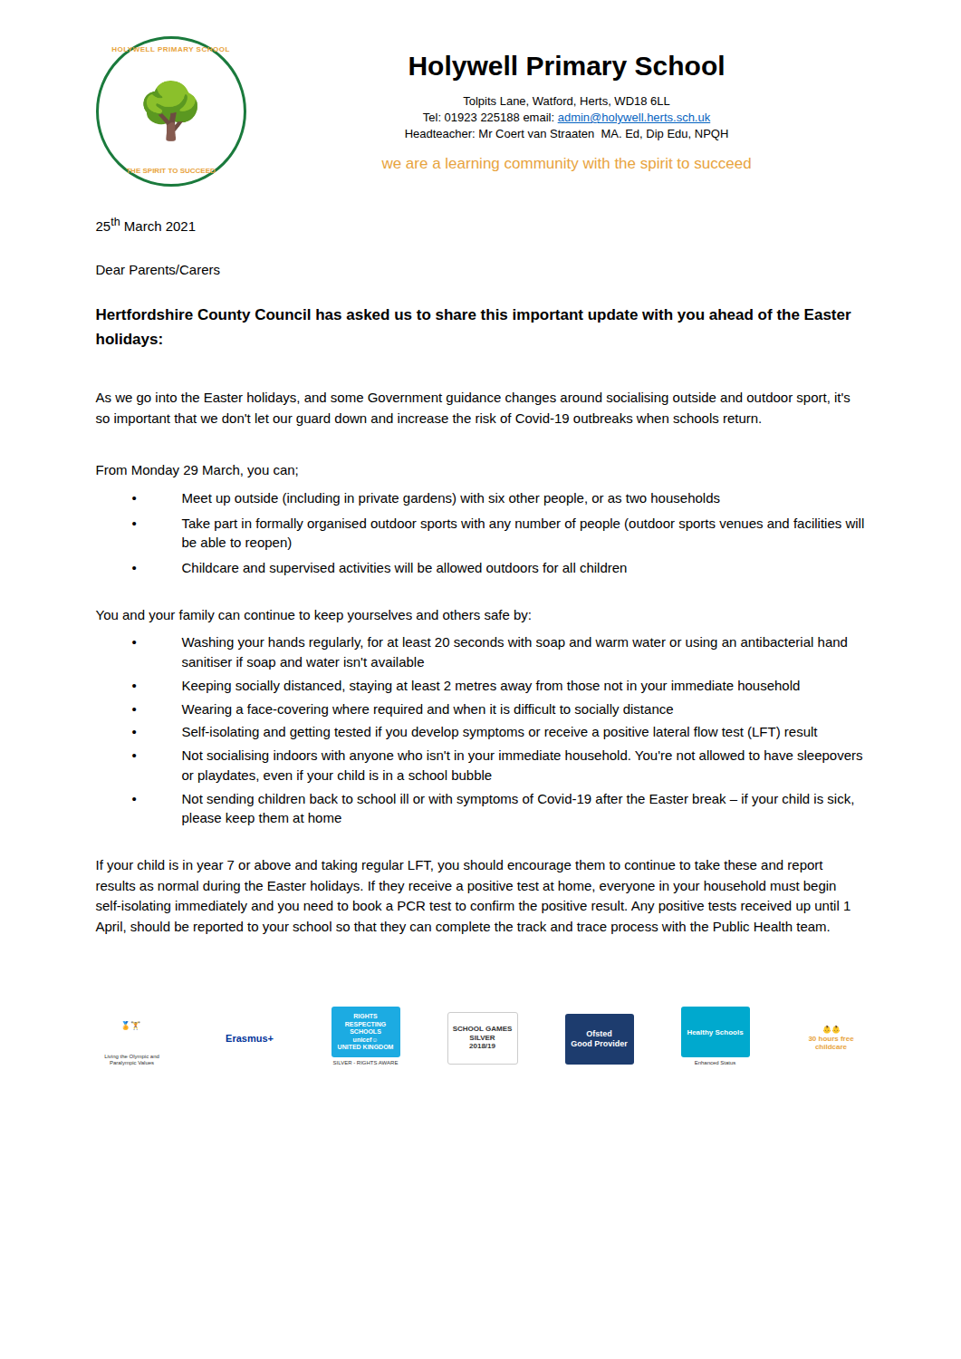HOLYWELL PRIMARY SCHOOL
🌳
THE SPIRIT TO SUCCEED
Holywell Primary School
Tolpits Lane, Watford, Herts, WD18 6LL
Tel: 01923 225188 email: admin@holywell.herts.sch.uk
Headteacher: Mr Coert van Straaten MA. Ed, Dip Edu, NPQH
we are a learning community with the spirit to succeed
25th March 2021
Dear Parents/Carers
Hertfordshire County Council has asked us to share this important update with you ahead of the Easter holidays:
As we go into the Easter holidays, and some Government guidance changes around socialising outside and outdoor sport, it's so important that we don't let our guard down and increase the risk of Covid-19 outbreaks when schools return.
From Monday 29 March, you can;
Meet up outside (including in private gardens) with six other people, or as two households
Take part in formally organised outdoor sports with any number of people (outdoor sports venues and facilities will be able to reopen)
Childcare and supervised activities will be allowed outdoors for all children
You and your family can continue to keep yourselves and others safe by:
Washing your hands regularly, for at least 20 seconds with soap and warm water or using an antibacterial hand sanitiser if soap and water isn't available
Keeping socially distanced, staying at least 2 metres away from those not in your immediate household
Wearing a face-covering where required and when it is difficult to socially distance
Self-isolating and getting tested if you develop symptoms or receive a positive lateral flow test (LFT) result
Not socialising indoors with anyone who isn't in your immediate household. You're not allowed to have sleepovers or playdates, even if your child is in a school bubble
Not sending children back to school ill or with symptoms of Covid-19 after the Easter break – if your child is sick, please keep them at home
If your child is in year 7 or above and taking regular LFT, you should encourage them to continue to take these and report results as normal during the Easter holidays. If they receive a positive test at home, everyone in your household must begin self-isolating immediately and you need to book a PCR test to confirm the positive result. Any positive tests received up until 1 April, should be reported to your school so that they can complete the track and trace process with the Public Health team.
🏅🏋
Living the Olympic and Paralympic Values
Erasmus+
RIGHTS RESPECTING SCHOOLS
unicef☺
UNITED KINGDOM
SILVER - RIGHTS AWARE
SCHOOL GAMES
SILVER
2018/19
Ofsted
Good Provider
Healthy Schools
Enhanced Status
👶👶
30 hours free childcare